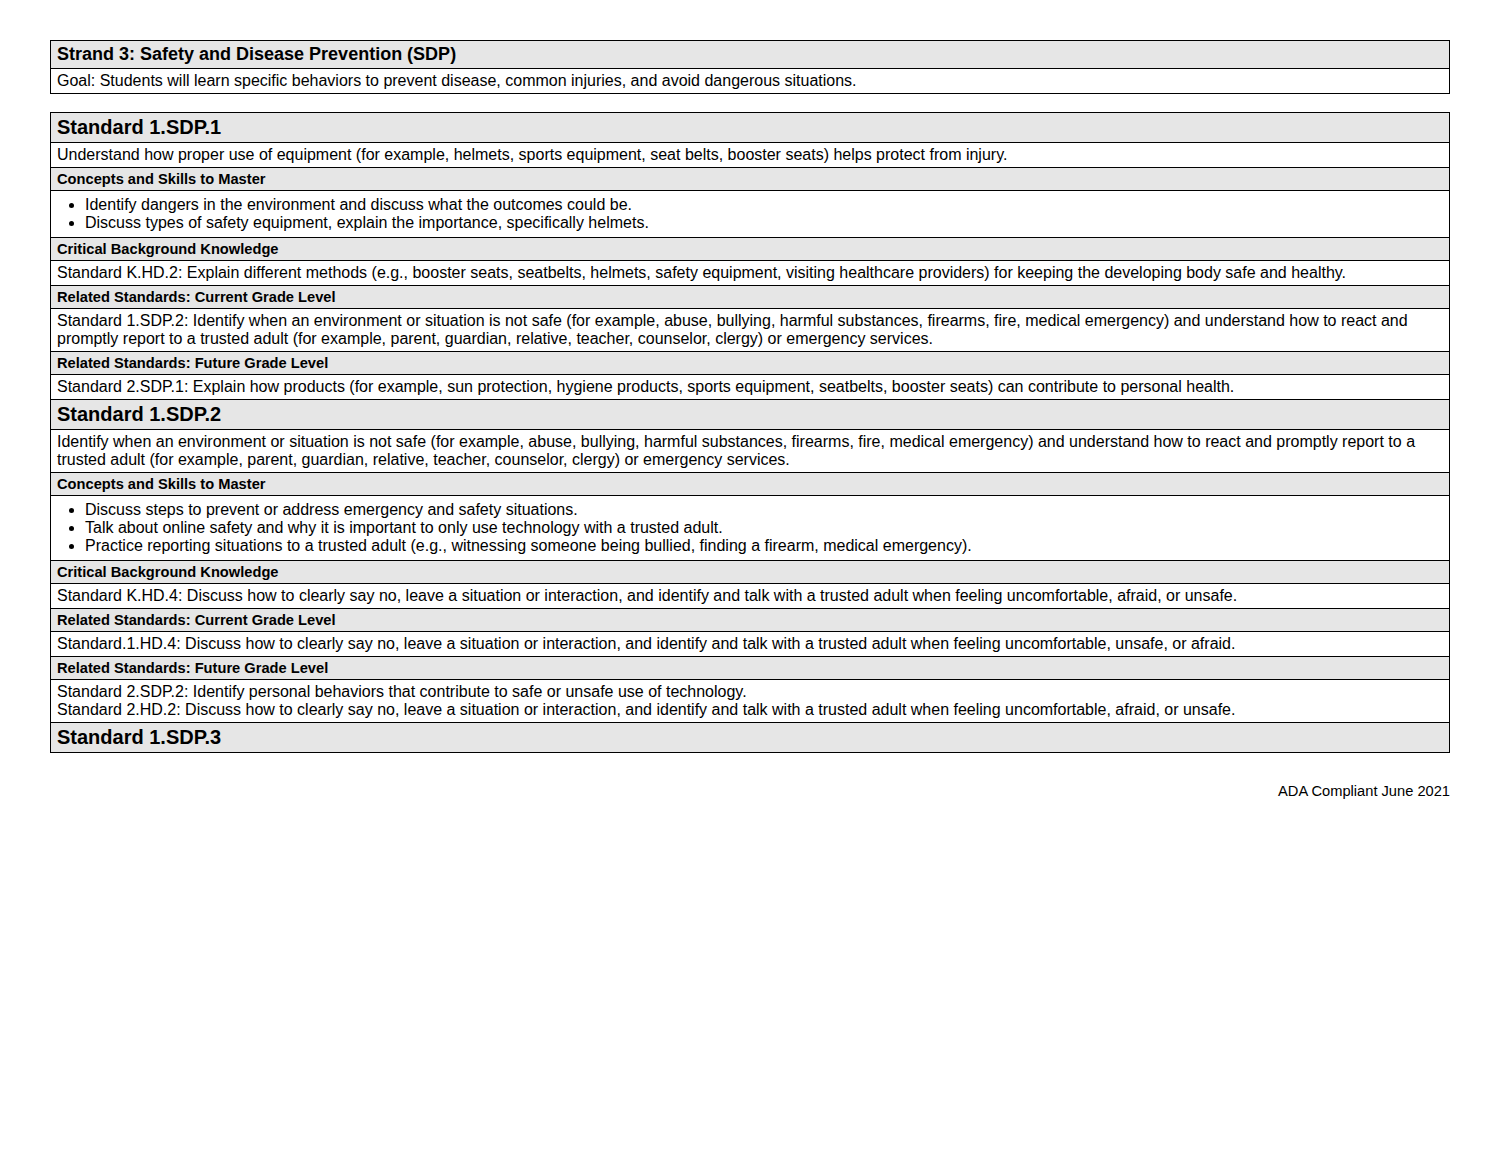| Strand 3: Safety and Disease Prevention (SDP) |
| Goal: Students will learn specific behaviors to prevent disease, common injuries, and avoid dangerous situations. |
| Standard 1.SDP.1 |
| Understand how proper use of equipment (for example, helmets, sports equipment, seat belts, booster seats) helps protect from injury. |
| Concepts and Skills to Master |
| Identify dangers in the environment and discuss what the outcomes could be. Discuss types of safety equipment, explain the importance, specifically helmets. |
| Critical Background Knowledge |
| Standard K.HD.2: Explain different methods (e.g., booster seats, seatbelts, helmets, safety equipment, visiting healthcare providers) for keeping the developing body safe and healthy. |
| Related Standards: Current Grade Level |
| Standard 1.SDP.2: Identify when an environment or situation is not safe (for example, abuse, bullying, harmful substances, firearms, fire, medical emergency) and understand how to react and promptly report to a trusted adult (for example, parent, guardian, relative, teacher, counselor, clergy) or emergency services. |
| Related Standards: Future Grade Level |
| Standard 2.SDP.1: Explain how products (for example, sun protection, hygiene products, sports equipment, seatbelts, booster seats) can contribute to personal health. |
| Standard 1.SDP.2 |
| Identify when an environment or situation is not safe (for example, abuse, bullying, harmful substances, firearms, fire, medical emergency) and understand how to react and promptly report to a trusted adult (for example, parent, guardian, relative, teacher, counselor, clergy) or emergency services. |
| Concepts and Skills to Master |
| Discuss steps to prevent or address emergency and safety situations. Talk about online safety and why it is important to only use technology with a trusted adult. Practice reporting situations to a trusted adult (e.g., witnessing someone being bullied, finding a firearm, medical emergency). |
| Critical Background Knowledge |
| Standard K.HD.4: Discuss how to clearly say no, leave a situation or interaction, and identify and talk with a trusted adult when feeling uncomfortable, afraid, or unsafe. |
| Related Standards: Current Grade Level |
| Standard.1.HD.4: Discuss how to clearly say no, leave a situation or interaction, and identify and talk with a trusted adult when feeling uncomfortable, unsafe, or afraid. |
| Related Standards: Future Grade Level |
| Standard 2.SDP.2: Identify personal behaviors that contribute to safe or unsafe use of technology. Standard 2.HD.2: Discuss how to clearly say no, leave a situation or interaction, and identify and talk with a trusted adult when feeling uncomfortable, afraid, or unsafe. |
| Standard 1.SDP.3 |
ADA Compliant June 2021